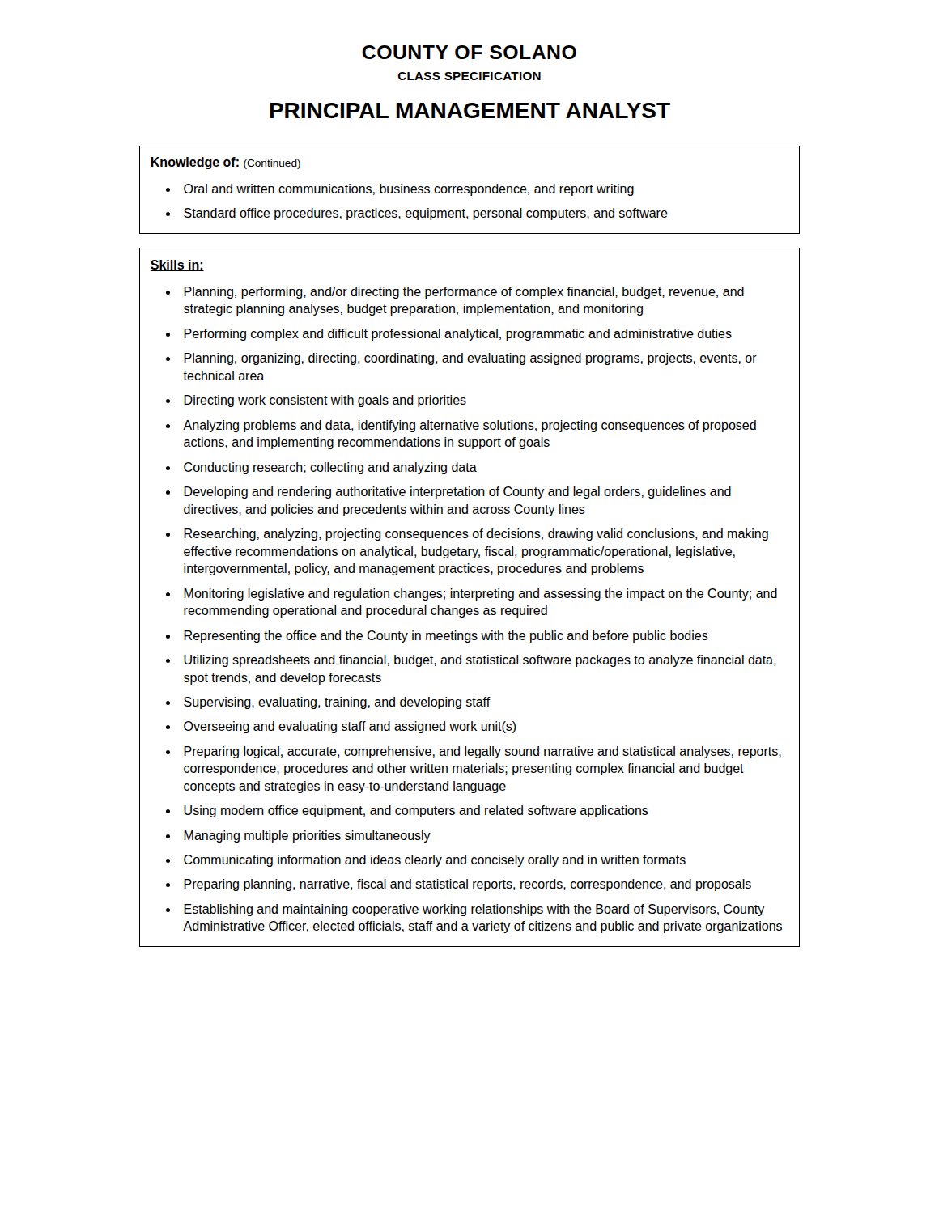COUNTY OF SOLANO
CLASS SPECIFICATION
PRINCIPAL MANAGEMENT ANALYST
Knowledge of:
(Continued)
Oral and written communications, business correspondence, and report writing
Standard office procedures, practices, equipment, personal computers, and software
Skills in:
Planning, performing, and/or directing the performance of complex financial, budget, revenue, and strategic planning analyses, budget preparation, implementation, and monitoring
Performing complex and difficult professional analytical, programmatic and administrative duties
Planning, organizing, directing, coordinating, and evaluating assigned programs, projects, events, or technical area
Directing work consistent with goals and priorities
Analyzing problems and data, identifying alternative solutions, projecting consequences of proposed actions, and implementing recommendations in support of goals
Conducting research; collecting and analyzing data
Developing and rendering authoritative interpretation of County and legal orders, guidelines and directives, and policies and precedents within and across County lines
Researching, analyzing, projecting consequences of decisions, drawing valid conclusions, and making effective recommendations on analytical, budgetary, fiscal, programmatic/operational, legislative, intergovernmental, policy, and management practices, procedures and problems
Monitoring legislative and regulation changes; interpreting and assessing the impact on the County; and recommending operational and procedural changes as required
Representing the office and the County in meetings with the public and before public bodies
Utilizing spreadsheets and financial, budget, and statistical software packages to analyze financial data, spot trends, and develop forecasts
Supervising, evaluating, training, and developing staff
Overseeing and evaluating staff and assigned work unit(s)
Preparing logical, accurate, comprehensive, and legally sound narrative and statistical analyses, reports, correspondence, procedures and other written materials; presenting complex financial and budget concepts and strategies in easy-to-understand language
Using modern office equipment, and computers and related software applications
Managing multiple priorities simultaneously
Communicating information and ideas clearly and concisely orally and in written formats
Preparing planning, narrative, fiscal and statistical reports, records, correspondence, and proposals
Establishing and maintaining cooperative working relationships with the Board of Supervisors, County Administrative Officer, elected officials, staff and a variety of citizens and public and private organizations